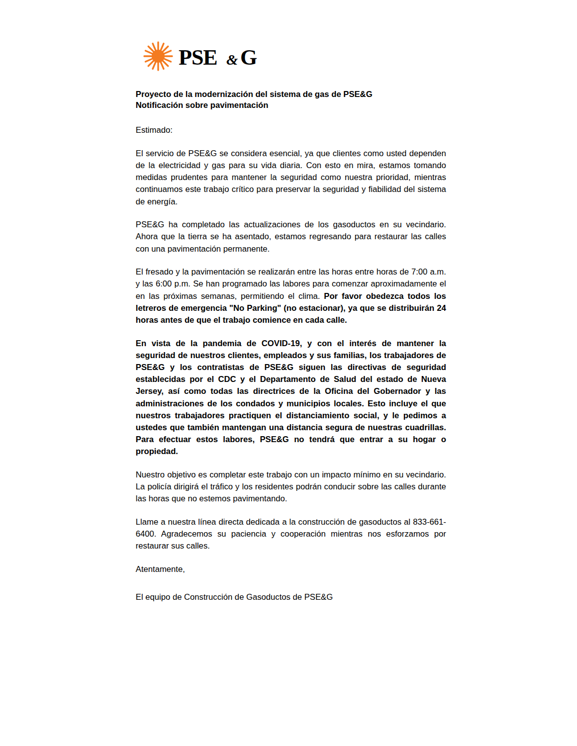PSE & G
Proyecto de la modernización del sistema de gas de PSE&G
Notificación sobre pavimentación
Estimado:
El servicio de PSE&G se considera esencial, ya que clientes como usted dependen de la electricidad y gas para su vida diaria. Con esto en mira, estamos tomando medidas prudentes para mantener la seguridad como nuestra prioridad, mientras continuamos este trabajo crítico para preservar la seguridad y fiabilidad del sistema de energía.
PSE&G ha completado las actualizaciones de los gasoductos en su vecindario. Ahora que la tierra se ha asentado, estamos regresando para restaurar las calles con una pavimentación permanente.
El fresado y la pavimentación se realizarán entre las horas entre horas de 7:00 a.m. y las 6:00 p.m. Se han programado las labores para comenzar aproximadamente el en las próximas semanas, permitiendo el clima. Por favor obedezca todos los letreros de emergencia "No Parking" (no estacionar), ya que se distribuirán 24 horas antes de que el trabajo comience en cada calle.
En vista de la pandemia de COVID-19, y con el interés de mantener la seguridad de nuestros clientes, empleados y sus familias, los trabajadores de PSE&G y los contratistas de PSE&G siguen las directivas de seguridad establecidas por el CDC y el Departamento de Salud del estado de Nueva Jersey, así como todas las directrices de la Oficina del Gobernador y las administraciones de los condados y municipios locales. Esto incluye el que nuestros trabajadores practiquen el distanciamiento social, y le pedimos a ustedes que también mantengan una distancia segura de nuestras cuadrillas. Para efectuar estos labores, PSE&G no tendrá que entrar a su hogar o propiedad.
Nuestro objetivo es completar este trabajo con un impacto mínimo en su vecindario. La policía dirigirá el tráfico y los residentes podrán conducir sobre las calles durante las horas que no estemos pavimentando.
Llame a nuestra línea directa dedicada a la construcción de gasoductos al 833-661-6400. Agradecemos su paciencia y cooperación mientras nos esforzamos por restaurar sus calles.
Atentamente,
El equipo de Construcción de Gasoductos de PSE&G